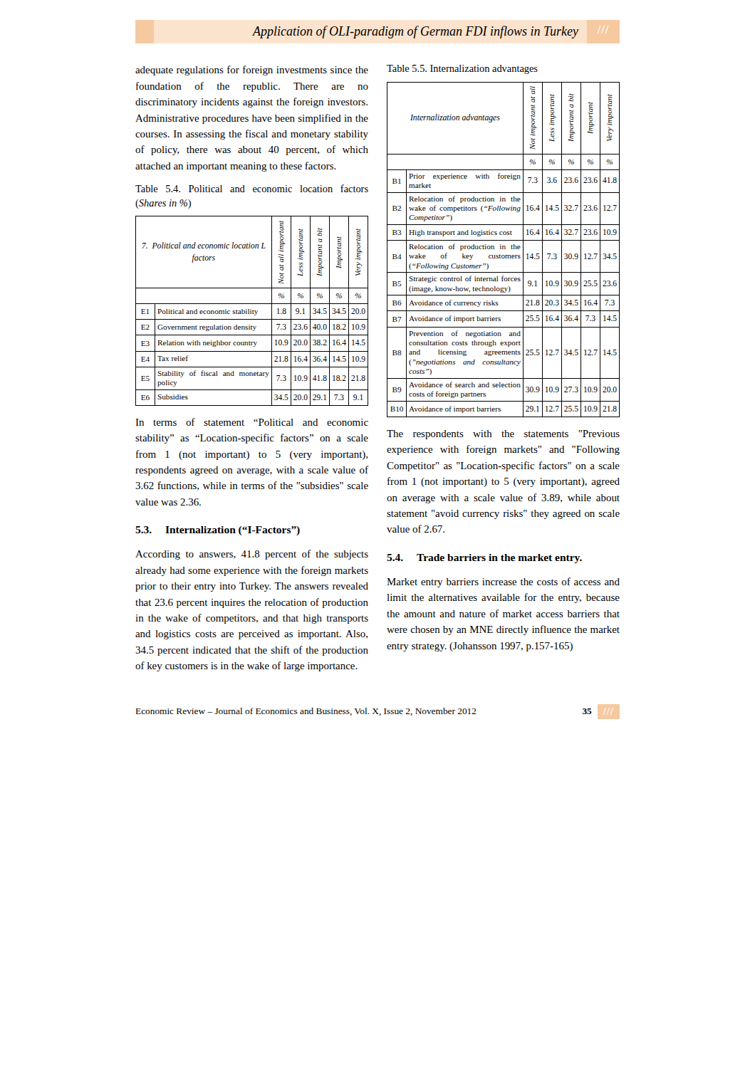Application of OLI-paradigm of German FDI inflows in Turkey
///
adequate regulations for foreign investments since the foundation of the republic. There are no discriminatory incidents against the foreign investors. Administrative procedures have been simplified in the courses. In assessing the fiscal and monetary stability of policy, there was about 40 percent, of which attached an important meaning to these factors.
Table 5.4. Political and economic location factors (Shares in %)
| 7. Political and economic location L factors | Not at all important | Less important | Important a bit | Important | Very important |
| | % | % | % | % | % |
| E1 | Political and economic stability | 1.8 | 9.1 | 34.5 | 34.5 | 20.0 |
| E2 | Government regulation density | 7.3 | 23.6 | 40.0 | 18.2 | 10.9 |
| E3 | Relation with neighbor country | 10.9 | 20.0 | 38.2 | 16.4 | 14.5 |
| E4 | Tax relief | 21.8 | 16.4 | 36.4 | 14.5 | 10.9 |
| E5 | Stability of fiscal and monetary policy | 7.3 | 10.9 | 41.8 | 18.2 | 21.8 |
| E6 | Subsidies | 34.5 | 20.0 | 29.1 | 7.3 | 9.1 |
In terms of statement “Political and economic stability” as “Location-specific factors” on a scale from 1 (not important) to 5 (very important), respondents agreed on average, with a scale value of 3.62 functions, while in terms of the "subsidies" scale value was 2.36.
5.3. Internalization (“I-Factors”)
According to answers, 41.8 percent of the subjects already had some experience with the foreign markets prior to their entry into Turkey. The answers revealed that 23.6 percent inquires the relocation of production in the wake of competitors, and that high transports and logistics costs are perceived as important. Also, 34.5 percent indicated that the shift of the production of key customers is in the wake of large importance.
Table 5.5. Internalization advantages
| Internalization advantages | Not important at all | Less important | Important a bit | Important | Very important |
| | % | % | % | % | % |
| B1 | Prior experience with foreign market | 7.3 | 3.6 | 23.6 | 23.6 | 41.8 |
| B2 | Relocation of production in the wake of competitors ( “Following Competitor” ) | 16.4 | 14.5 | 32.7 | 23.6 | 12.7 |
| B3 | High transport and logistics cost | 16.4 | 16.4 | 32.7 | 23.6 | 10.9 |
| B4 | Relocation of production in the wake of key customers ( “Following Customer” ) | 14.5 | 7.3 | 30.9 | 12.7 | 34.5 |
| B5 | Strategic control of internal forces (image, know-how, technology) | 9.1 | 10.9 | 30.9 | 25.5 | 23.6 |
| B6 | Avoidance of currency risks | 21.8 | 20.3 | 34.5 | 16.4 | 7.3 |
| B7 | Avoidance of import barriers | 25.5 | 16.4 | 36.4 | 7.3 | 14.5 |
| B8 | Prevention of negotiation and consultation costs through export and licensing agreements ( ”negotiations and consultancy costs” ) | 25.5 | 12.7 | 34.5 | 12.7 | 14.5 |
| B9 | Avoidance of search and selection costs of foreign partners | 30.9 | 10.9 | 27.3 | 10.9 | 20.0 |
| B10 | Avoidance of import barriers | 29.1 | 12.7 | 25.5 | 10.9 | 21.8 |
The respondents with the statements "Previous experience with foreign markets" and "Following Competitor" as "Location-specific factors" on a scale from 1 (not important) to 5 (very important), agreed on average with a scale value of 3.89, while about statement "avoid currency risks" they agreed on scale value of 2.67.
5.4. Trade barriers in the market entry.
Market entry barriers increase the costs of access and limit the alternatives available for the entry, because the amount and nature of market access barriers that were chosen by an MNE directly influence the market entry strategy. (Johansson 1997, p.157-165)
Economic Review – Journal of Economics and Business, Vol. X, Issue 2, November 2012
35
///